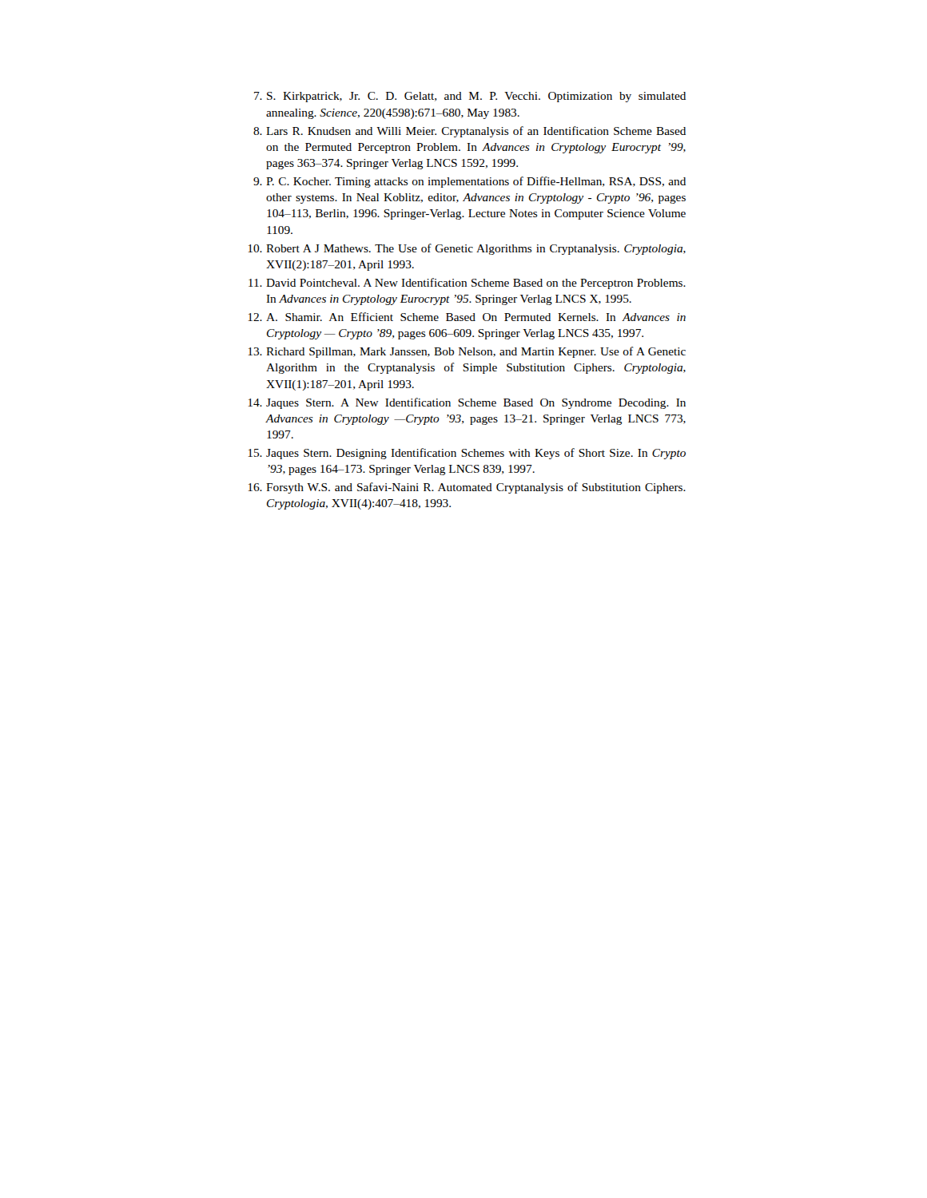7. S. Kirkpatrick, Jr. C. D. Gelatt, and M. P. Vecchi. Optimization by simulated annealing. Science, 220(4598):671–680, May 1983.
8. Lars R. Knudsen and Willi Meier. Cryptanalysis of an Identification Scheme Based on the Permuted Perceptron Problem. In Advances in Cryptology Eurocrypt ’99, pages 363–374. Springer Verlag LNCS 1592, 1999.
9. P. C. Kocher. Timing attacks on implementations of Diffie-Hellman, RSA, DSS, and other systems. In Neal Koblitz, editor, Advances in Cryptology - Crypto ’96, pages 104–113, Berlin, 1996. Springer-Verlag. Lecture Notes in Computer Science Volume 1109.
10. Robert A J Mathews. The Use of Genetic Algorithms in Cryptanalysis. Cryptologia, XVII(2):187–201, April 1993.
11. David Pointcheval. A New Identification Scheme Based on the Perceptron Problems. In Advances in Cryptology Eurocrypt ’95. Springer Verlag LNCS X, 1995.
12. A. Shamir. An Efficient Scheme Based On Permuted Kernels. In Advances in Cryptology — Crypto ’89, pages 606–609. Springer Verlag LNCS 435, 1997.
13. Richard Spillman, Mark Janssen, Bob Nelson, and Martin Kepner. Use of A Genetic Algorithm in the Cryptanalysis of Simple Substitution Ciphers. Cryptologia, XVII(1):187–201, April 1993.
14. Jaques Stern. A New Identification Scheme Based On Syndrome Decoding. In Advances in Cryptology —Crypto ’93, pages 13–21. Springer Verlag LNCS 773, 1997.
15. Jaques Stern. Designing Identification Schemes with Keys of Short Size. In Crypto ’93, pages 164–173. Springer Verlag LNCS 839, 1997.
16. Forsyth W.S. and Safavi-Naini R. Automated Cryptanalysis of Substitution Ciphers. Cryptologia, XVII(4):407–418, 1993.